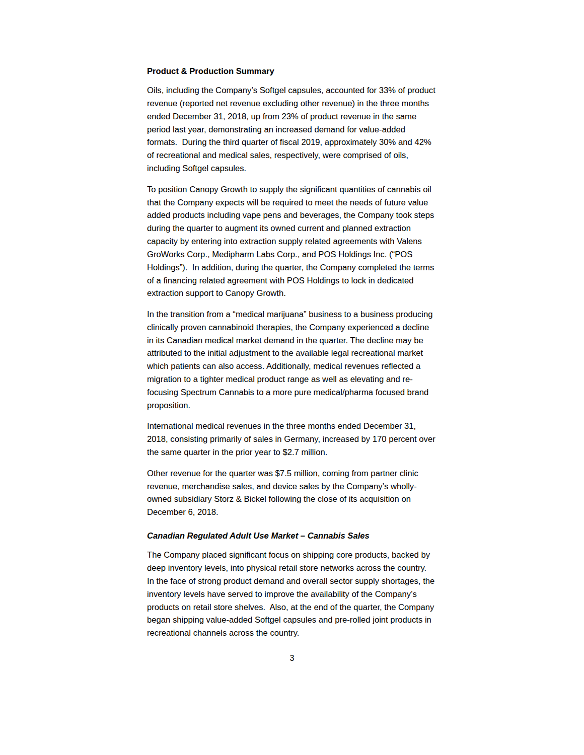Product & Production Summary
Oils, including the Company’s Softgel capsules, accounted for 33% of product revenue (reported net revenue excluding other revenue) in the three months ended December 31, 2018, up from 23% of product revenue in the same period last year, demonstrating an increased demand for value-added formats. During the third quarter of fiscal 2019, approximately 30% and 42% of recreational and medical sales, respectively, were comprised of oils, including Softgel capsules.
To position Canopy Growth to supply the significant quantities of cannabis oil that the Company expects will be required to meet the needs of future value added products including vape pens and beverages, the Company took steps during the quarter to augment its owned current and planned extraction capacity by entering into extraction supply related agreements with Valens GroWorks Corp., Medipharm Labs Corp., and POS Holdings Inc. (“POS Holdings”). In addition, during the quarter, the Company completed the terms of a financing related agreement with POS Holdings to lock in dedicated extraction support to Canopy Growth.
In the transition from a “medical marijuana” business to a business producing clinically proven cannabinoid therapies, the Company experienced a decline in its Canadian medical market demand in the quarter. The decline may be attributed to the initial adjustment to the available legal recreational market which patients can also access. Additionally, medical revenues reflected a migration to a tighter medical product range as well as elevating and re-focusing Spectrum Cannabis to a more pure medical/pharma focused brand proposition.
International medical revenues in the three months ended December 31, 2018, consisting primarily of sales in Germany, increased by 170 percent over the same quarter in the prior year to $2.7 million.
Other revenue for the quarter was $7.5 million, coming from partner clinic revenue, merchandise sales, and device sales by the Company’s wholly-owned subsidiary Storz & Bickel following the close of its acquisition on December 6, 2018.
Canadian Regulated Adult Use Market – Cannabis Sales
The Company placed significant focus on shipping core products, backed by deep inventory levels, into physical retail store networks across the country. In the face of strong product demand and overall sector supply shortages, the inventory levels have served to improve the availability of the Company’s products on retail store shelves. Also, at the end of the quarter, the Company began shipping value-added Softgel capsules and pre-rolled joint products in recreational channels across the country.
3